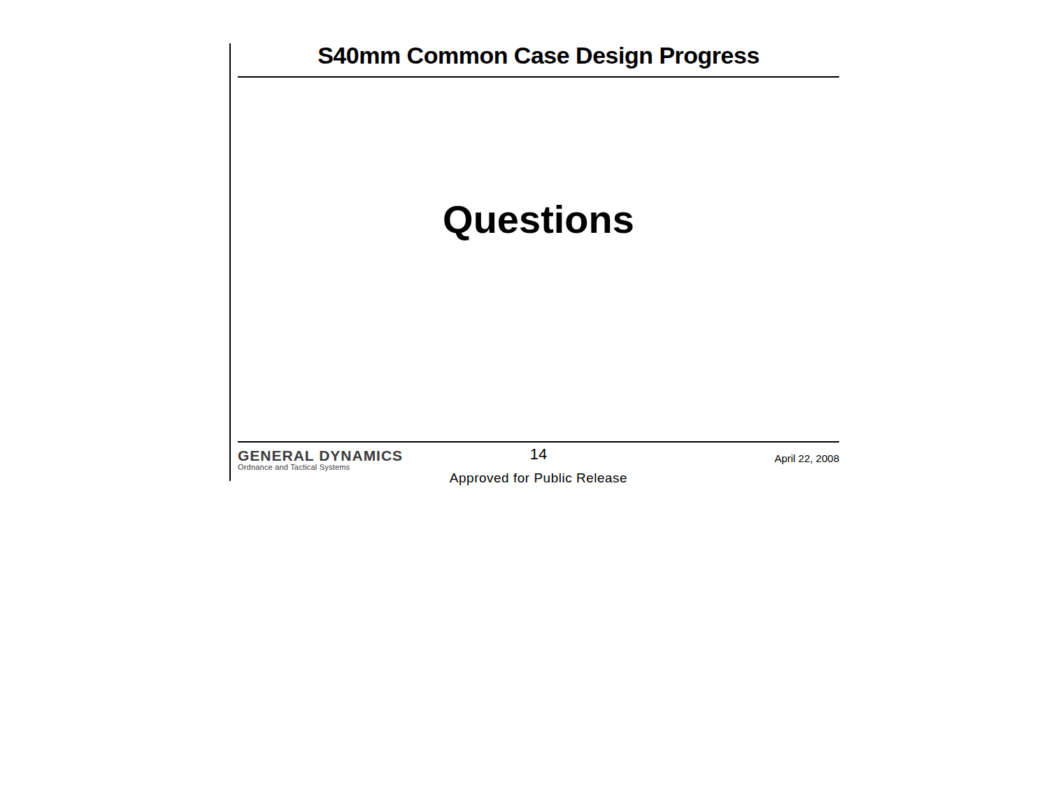S40mm Common Case Design Progress
Questions
GENERAL DYNAMICS
Ordnance and Tactical Systems
14
April 22, 2008
Approved for Public Release